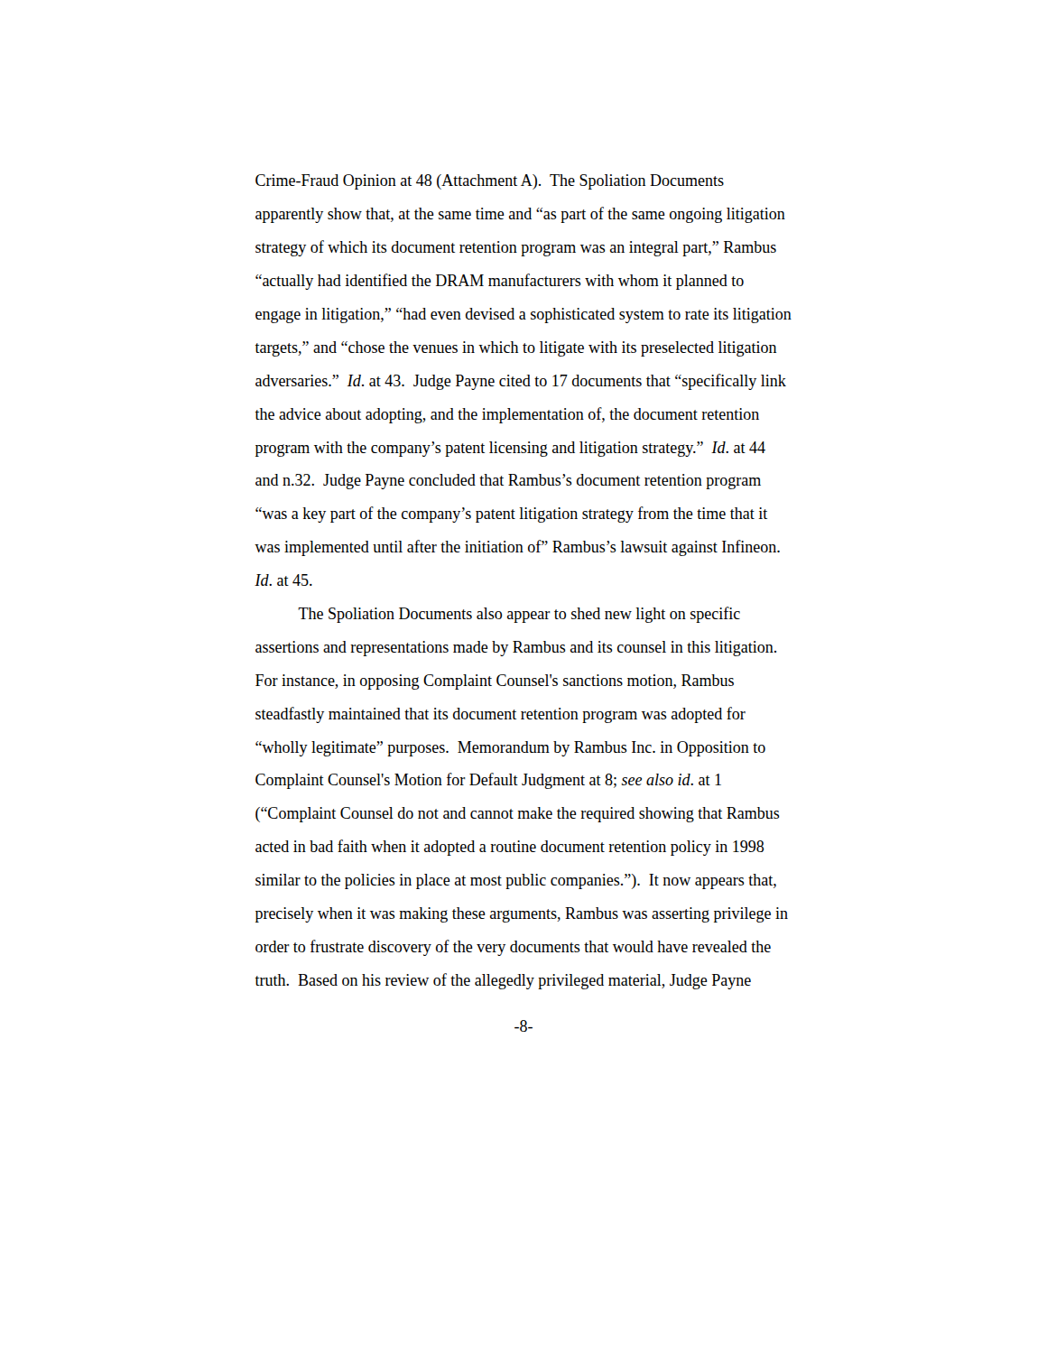Crime-Fraud Opinion at 48 (Attachment A). The Spoliation Documents apparently show that, at the same time and “as part of the same ongoing litigation strategy of which its document retention program was an integral part,” Rambus “actually had identified the DRAM manufacturers with whom it planned to engage in litigation,” “had even devised a sophisticated system to rate its litigation targets,” and “chose the venues in which to litigate with its preselected litigation adversaries.” Id. at 43. Judge Payne cited to 17 documents that “specifically link the advice about adopting, and the implementation of, the document retention program with the company’s patent licensing and litigation strategy.” Id. at 44 and n.32. Judge Payne concluded that Rambus’s document retention program “was a key part of the company’s patent litigation strategy from the time that it was implemented until after the initiation of” Rambus’s lawsuit against Infineon. Id. at 45.
The Spoliation Documents also appear to shed new light on specific assertions and representations made by Rambus and its counsel in this litigation. For instance, in opposing Complaint Counsel's sanctions motion, Rambus steadfastly maintained that its document retention program was adopted for “wholly legitimate” purposes. Memorandum by Rambus Inc. in Opposition to Complaint Counsel's Motion for Default Judgment at 8; see also id. at 1 (“Complaint Counsel do not and cannot make the required showing that Rambus acted in bad faith when it adopted a routine document retention policy in 1998 similar to the policies in place at most public companies.”). It now appears that, precisely when it was making these arguments, Rambus was asserting privilege in order to frustrate discovery of the very documents that would have revealed the truth. Based on his review of the allegedly privileged material, Judge Payne
-8-